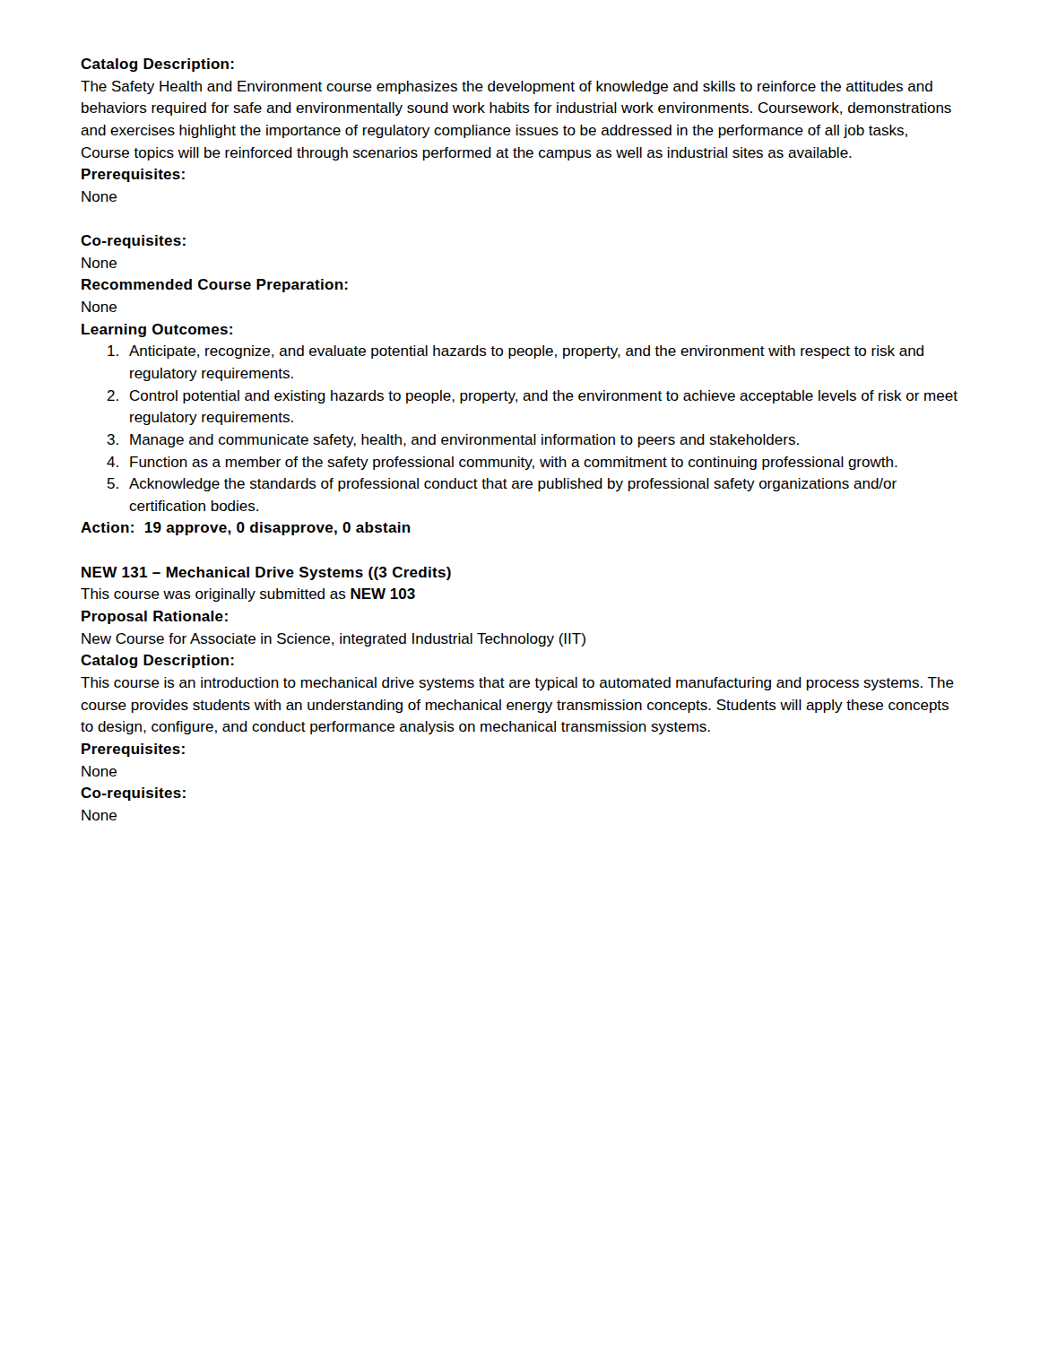Catalog Description:
The Safety Health and Environment course emphasizes the development of knowledge and skills to reinforce the attitudes and behaviors required for safe and environmentally sound work habits for industrial work environments. Coursework, demonstrations and exercises highlight the importance of regulatory compliance issues to be addressed in the performance of all job tasks, Course topics will be reinforced through scenarios performed at the campus as well as industrial sites as available.
Prerequisites:
None
Co-requisites:
None
Recommended Course Preparation:
None
Learning Outcomes:
Anticipate, recognize, and evaluate potential hazards to people, property, and the environment with respect to risk and regulatory requirements.
Control potential and existing hazards to people, property, and the environment to achieve acceptable levels of risk or meet regulatory requirements.
Manage and communicate safety, health, and environmental information to peers and stakeholders.
Function as a member of the safety professional community, with a commitment to continuing professional growth.
Acknowledge the standards of professional conduct that are published by professional safety organizations and/or certification bodies.
Action: 19 approve, 0 disapprove, 0 abstain
NEW 131 – Mechanical Drive Systems ((3 Credits)
This course was originally submitted as NEW 103
Proposal Rationale:
New Course for Associate in Science, integrated Industrial Technology (IIT)
Catalog Description:
This course is an introduction to mechanical drive systems that are typical to automated manufacturing and process systems. The course provides students with an understanding of mechanical energy transmission concepts. Students will apply these concepts to design, configure, and conduct performance analysis on mechanical transmission systems.
Prerequisites:
None
Co-requisites:
None